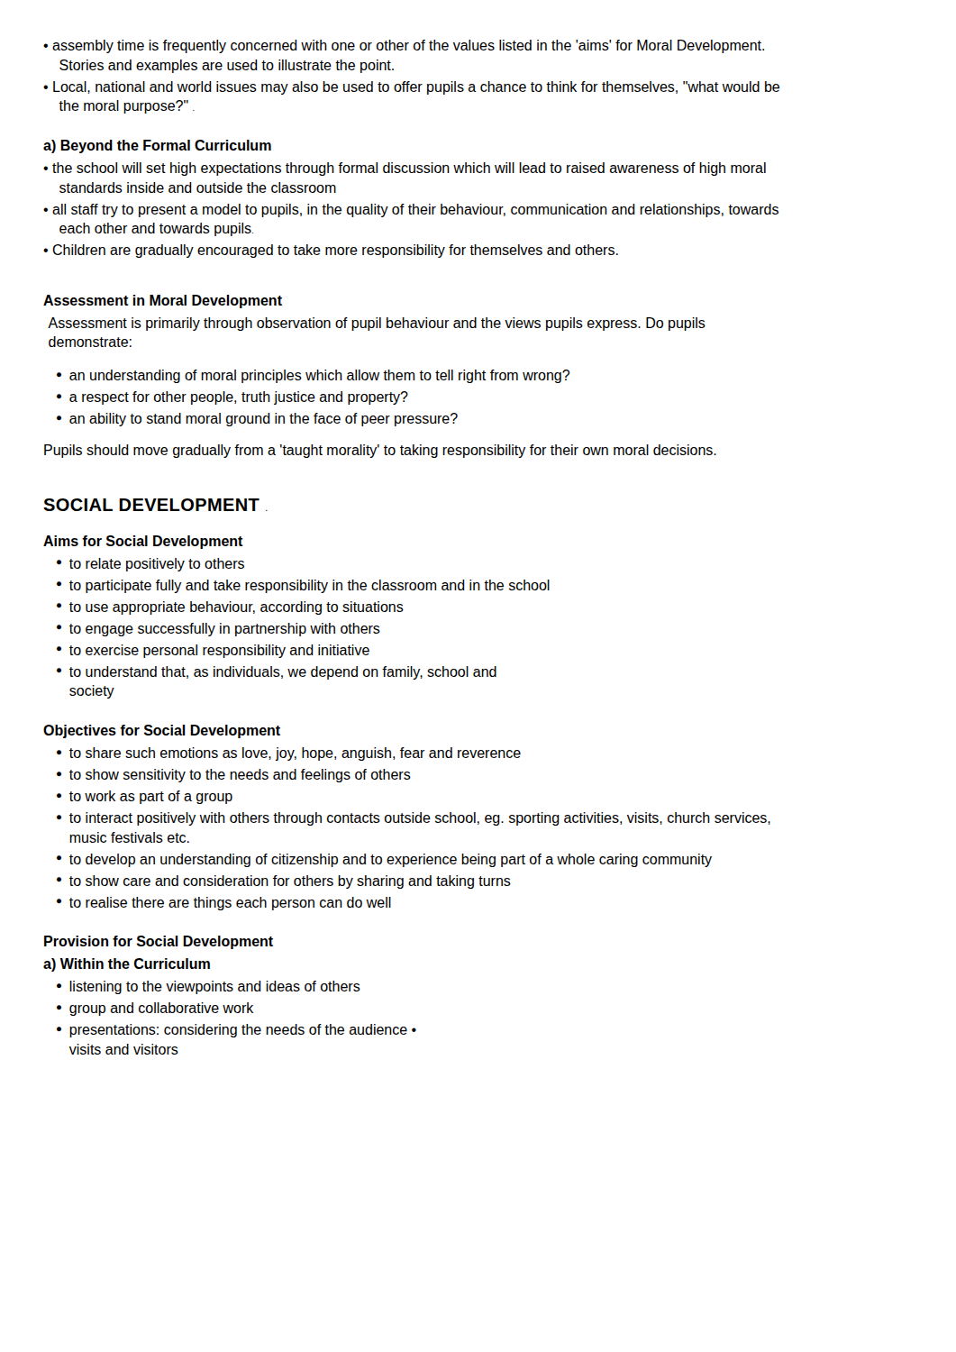• assembly time is frequently concerned with one or other of the values listed in the 'aims' for Moral Development. Stories and examples are used to illustrate the point.
• Local, national and world issues may also be used to offer pupils a chance to think for themselves, "what would be the moral purpose?" .
a) Beyond the Formal Curriculum
• the school will set high expectations through formal discussion which will lead to raised awareness of high moral standards inside and outside the classroom
• all staff try to present a model to pupils, in the quality of their behaviour, communication and relationships, towards each other and towards pupils.
• Children are gradually encouraged to take more responsibility for themselves and others.
Assessment in Moral Development
Assessment is primarily through observation of pupil behaviour and the views pupils express. Do pupils demonstrate:
an understanding of moral principles which allow them to tell right from wrong?
a respect for other people, truth justice and property?
an ability to stand moral ground in the face of peer pressure?
Pupils should move gradually from a 'taught morality' to taking responsibility for their own moral decisions.
SOCIAL DEVELOPMENT .
Aims for Social Development
to relate positively to others
to participate fully and take responsibility in the classroom and in the school
to use appropriate behaviour, according to situations
to engage successfully in partnership with others
to exercise personal responsibility and initiative
to understand that, as individuals, we depend on family, school and
society
Objectives for Social Development
to share such emotions as love, joy, hope, anguish, fear and reverence
to show sensitivity to the needs and feelings of others
to work as part of a group
to interact positively with others through contacts outside school, eg. sporting activities, visits, church services, music festivals etc.
to develop an understanding of citizenship and to experience being part of a whole caring community
to show care and consideration for others by sharing and taking turns
to realise there are things each person can do well
Provision for Social Development
a) Within the Curriculum
listening to the viewpoints and ideas of others
group and collaborative work
presentations: considering the needs of the audience •
visits and visitors